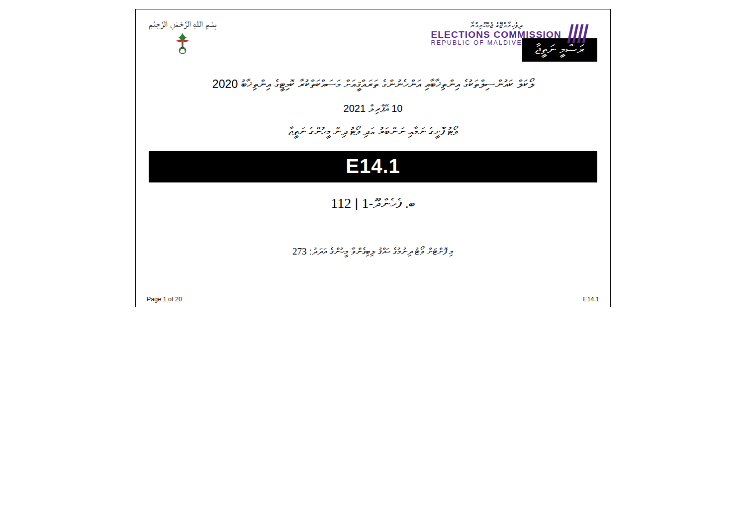ދިވެހިރާއްޖޭގެ ޖުމްހޫރިއްޔާ
ELECTIONS COMMISSION
REPUBLIC OF MALDIVES
بِسْمِ اللهِ الرَّحْمٰنِ الرَّحِيْمِ
ރަސްމީ ނަތީޖާ
ލޯކަލް ކައުންސިލްތަކުގެ އިންތިޚާބާއި އަންހެނުންގެ ތަރައްޤީއަށް މަސައްކަތްކުރާ ކޮމިޓީގެ އިންތިޚާބު 2020
10 އޭޕްރިލް 2021
ވޯޓު ފޮށީގެ ނަމާއި ނަންބަރު އަދި ވޯޓު ދިން މީހުންގެ ނަތީޖާ
E14.1
ބ. ފެހެންދޫ-1 | 112
މި ފޮށްޓަށް ވޯޓު ދިނުމުގެ ޙައްޤު ލިބިގެންވާ މީހުންގެ އަދަދު: 273
Page 1 of 20
E14.1